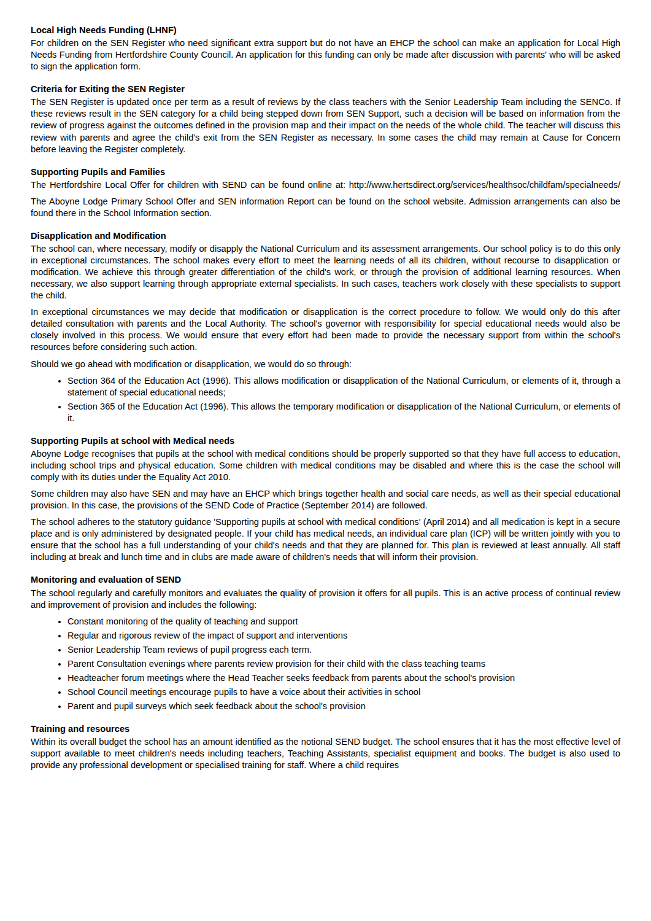Local High Needs Funding (LHNF)
For children on the SEN Register who need significant extra support but do not have an EHCP the school can make an application for Local High Needs Funding from Hertfordshire County Council. An application for this funding can only be made after discussion with parents' who will be asked to sign the application form.
Criteria for Exiting the SEN Register
The SEN Register is updated once per term as a result of reviews by the class teachers with the Senior Leadership Team including the SENCo. If these reviews result in the SEN category for a child being stepped down from SEN Support, such a decision will be based on information from the review of progress against the outcomes defined in the provision map and their impact on the needs of the whole child. The teacher will discuss this review with parents and agree the child's exit from the SEN Register as necessary. In some cases the child may remain at Cause for Concern before leaving the Register completely.
Supporting Pupils and Families
The Hertfordshire Local Offer for children with SEND can be found online at: http://www.hertsdirect.org/services/healthsoc/childfam/specialneeds/
The Aboyne Lodge Primary School Offer and SEN information Report can be found on the school website. Admission arrangements can also be found there in the School Information section.
Disapplication and Modification
The school can, where necessary, modify or disapply the National Curriculum and its assessment arrangements. Our school policy is to do this only in exceptional circumstances. The school makes every effort to meet the learning needs of all its children, without recourse to disapplication or modification. We achieve this through greater differentiation of the child's work, or through the provision of additional learning resources. When necessary, we also support learning through appropriate external specialists. In such cases, teachers work closely with these specialists to support the child.
In exceptional circumstances we may decide that modification or disapplication is the correct procedure to follow. We would only do this after detailed consultation with parents and the Local Authority. The school's governor with responsibility for special educational needs would also be closely involved in this process. We would ensure that every effort had been made to provide the necessary support from within the school's resources before considering such action.
Should we go ahead with modification or disapplication, we would do so through:
Section 364 of the Education Act (1996). This allows modification or disapplication of the National Curriculum, or elements of it, through a statement of special educational needs;
Section 365 of the Education Act (1996). This allows the temporary modification or disapplication of the National Curriculum, or elements of it.
Supporting Pupils at school with Medical needs
Aboyne Lodge recognises that pupils at the school with medical conditions should be properly supported so that they have full access to education, including school trips and physical education. Some children with medical conditions may be disabled and where this is the case the school will comply with its duties under the Equality Act 2010.
Some children may also have SEN and may have an EHCP which brings together health and social care needs, as well as their special educational provision. In this case, the provisions of the SEND Code of Practice (September 2014) are followed.
The school adheres to the statutory guidance 'Supporting pupils at school with medical conditions' (April 2014) and all medication is kept in a secure place and is only administered by designated people. If your child has medical needs, an individual care plan (ICP) will be written jointly with you to ensure that the school has a full understanding of your child's needs and that they are planned for. This plan is reviewed at least annually. All staff including at break and lunch time and in clubs are made aware of children's needs that will inform their provision.
Monitoring and evaluation of SEND
The school regularly and carefully monitors and evaluates the quality of provision it offers for all pupils. This is an active process of continual review and improvement of provision and includes the following:
Constant monitoring of the quality of teaching and support
Regular and rigorous review of the impact of support and interventions
Senior Leadership Team reviews of pupil progress each term.
Parent Consultation evenings where parents review provision for their child with the class teaching teams
Headteacher forum meetings where the Head Teacher seeks feedback from parents about the school's provision
School Council meetings encourage pupils to have a voice about their activities in school
Parent and pupil surveys which seek feedback about the school's provision
Training and resources
Within its overall budget the school has an amount identified as the notional SEND budget. The school ensures that it has the most effective level of support available to meet children's needs including teachers, Teaching Assistants, specialist equipment and books. The budget is also used to provide any professional development or specialised training for staff. Where a child requires